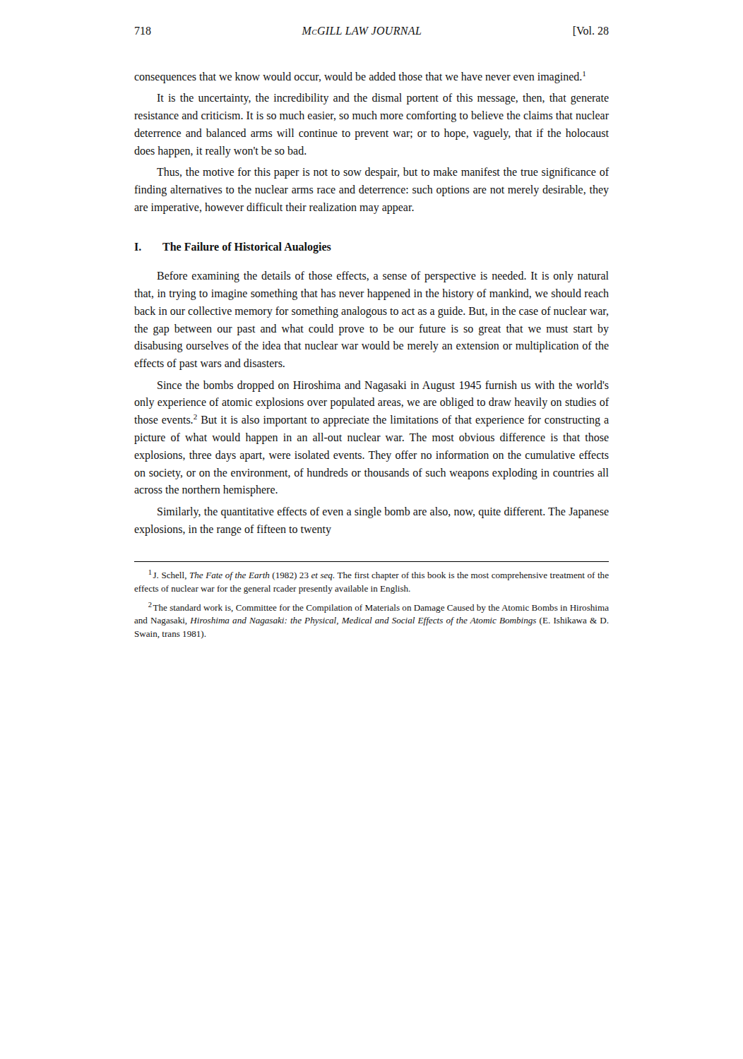718 McGILL LAW JOURNAL [Vol. 28
consequences that we know would occur, would be added those that we have never even imagined.1
It is the uncertainty, the incredibility and the dismal portent of this message, then, that generate resistance and criticism. It is so much easier, so much more comforting to believe the claims that nuclear deterrence and balanced arms will continue to prevent war; or to hope, vaguely, that if the holocaust does happen, it really won't be so bad.
Thus, the motive for this paper is not to sow despair, but to make manifest the true significance of finding alternatives to the nuclear arms race and deterrence: such options are not merely desirable, they are imperative, however difficult their realization may appear.
I. The Failure of Historical Aualogies
Before examining the details of those effects, a sense of perspective is needed. It is only natural that, in trying to imagine something that has never happened in the history of mankind, we should reach back in our collective memory for something analogous to act as a guide. But, in the case of nuclear war, the gap between our past and what could prove to be our future is so great that we must start by disabusing ourselves of the idea that nuclear war would be merely an extension or multiplication of the effects of past wars and disasters.
Since the bombs dropped on Hiroshima and Nagasaki in August 1945 furnish us with the world's only experience of atomic explosions over populated areas, we are obliged to draw heavily on studies of those events.2 But it is also important to appreciate the limitations of that experience for constructing a picture of what would happen in an all-out nuclear war. The most obvious difference is that those explosions, three days apart, were isolated events. They offer no information on the cumulative effects on society, or on the environment, of hundreds or thousands of such weapons exploding in countries all across the northern hemisphere.
Similarly, the quantitative effects of even a single bomb are also, now, quite different. The Japanese explosions, in the range of fifteen to twenty
J. Schell, The Fate of the Earth (1982) 23 et seq. The first chapter of this book is the most comprehensive treatment of the effects of nuclear war for the general rcader presently available in English.
The standard work is, Committee for the Compilation of Materials on Damage Caused by the Atomic Bombs in Hiroshima and Nagasaki, Hiroshima and Nagasaki: the Physical, Medical and Social Effects of the Atomic Bombings (E. Ishikawa & D. Swain, trans 1981).